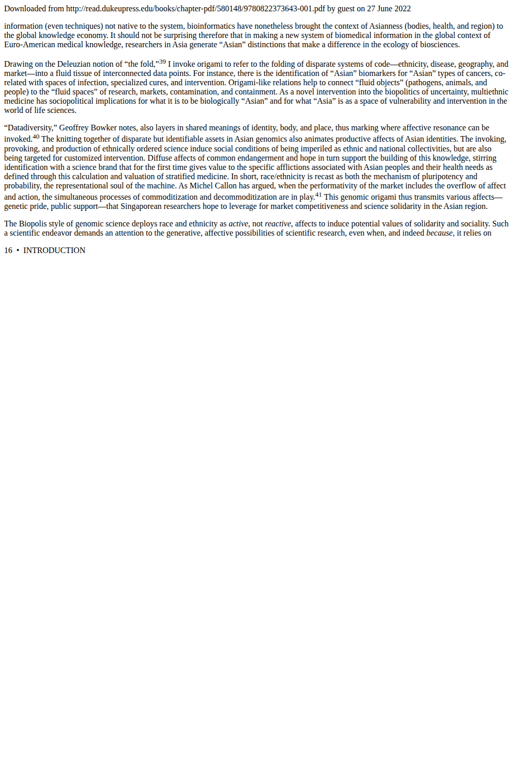Downloaded from http://read.dukeupress.edu/books/chapter-pdf/580148/9780822373643-001.pdf by guest on 27 June 2022
information (even techniques) not native to the system, bioinformatics have nonetheless brought the context of Asianness (bodies, health, and region) to the global knowledge economy. It should not be surprising therefore that in making a new system of biomedical information in the global context of Euro-American medical knowledge, researchers in Asia generate “Asian” distinctions that make a difference in the ecology of biosciences.
Drawing on the Deleuzian notion of “the fold,”39 I invoke origami to refer to the folding of disparate systems of code—ethnicity, disease, geography, and market—into a fluid tissue of interconnected data points. For instance, there is the identification of “Asian” biomarkers for “Asian” types of cancers, co-related with spaces of infection, specialized cures, and intervention. Origami-like relations help to connect “fluid objects” (pathogens, animals, and people) to the “fluid spaces” of research, markets, contamination, and containment. As a novel intervention into the biopolitics of uncertainty, multiethnic medicine has sociopolitical implications for what it is to be biologically “Asian” and for what “Asia” is as a space of vulnerability and intervention in the world of life sciences.
“Datadiversity,” Geoffrey Bowker notes, also layers in shared meanings of identity, body, and place, thus marking where affective resonance can be invoked.40 The knitting together of disparate but identifiable assets in Asian genomics also animates productive affects of Asian identities. The invoking, provoking, and production of ethnically ordered science induce social conditions of being imperiled as ethnic and national collectivities, but are also being targeted for customized intervention. Diffuse affects of common endangerment and hope in turn support the building of this knowledge, stirring identification with a science brand that for the first time gives value to the specific afflictions associated with Asian peoples and their health needs as defined through this calculation and valuation of stratified medicine. In short, race/ethnicity is recast as both the mechanism of pluripotency and probability, the representational soul of the machine. As Michel Callon has argued, when the performativity of the market includes the overflow of affect and action, the simultaneous processes of commoditization and decommoditization are in play.41 This genomic origami thus transmits various affects—genetic pride, public support—that Singaporean researchers hope to leverage for market competitiveness and science solidarity in the Asian region.
The Biopolis style of genomic science deploys race and ethnicity as active, not reactive, affects to induce potential values of solidarity and sociality. Such a scientific endeavor demands an attention to the generative, affective possibilities of scientific research, even when, and indeed because, it relies on
16 • INTRODUCTION